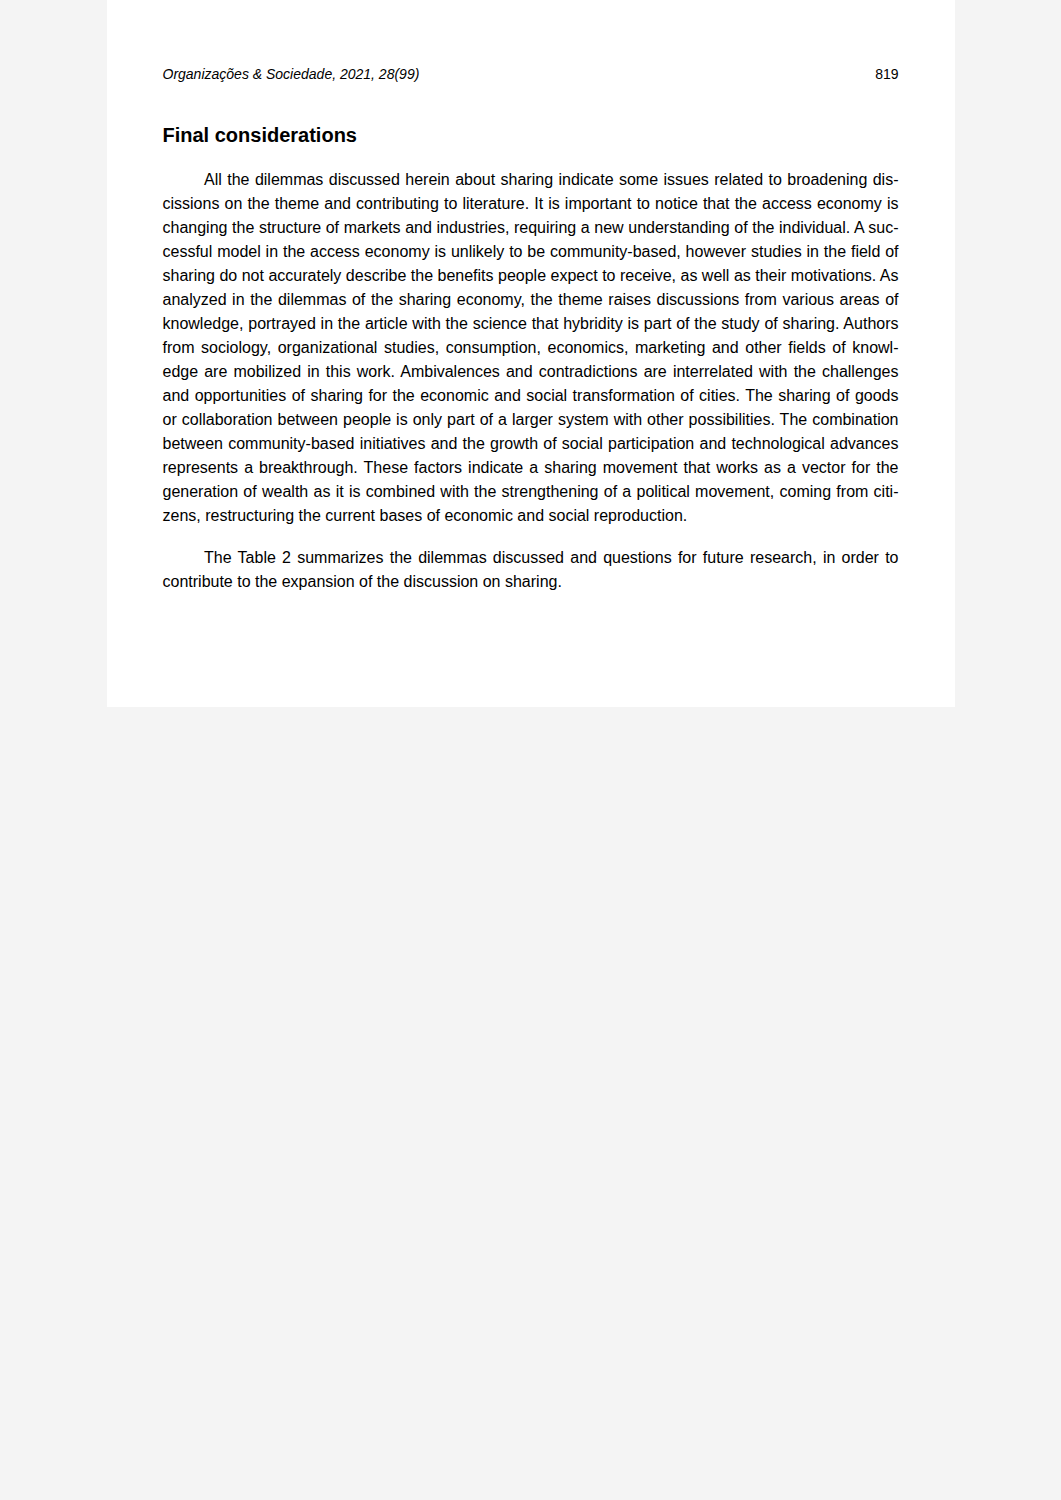Organizações & Sociedade, 2021, 28(99) 819
Final considerations
All the dilemmas discussed herein about sharing indicate some issues related to broadening discissions on the theme and contributing to literature. It is important to notice that the access economy is changing the structure of markets and industries, requiring a new understanding of the individual. A successful model in the access economy is unlikely to be community-based, however studies in the field of sharing do not accurately describe the benefits people expect to receive, as well as their motivations. As analyzed in the dilemmas of the sharing economy, the theme raises discussions from various areas of knowledge, portrayed in the article with the science that hybridity is part of the study of sharing. Authors from sociology, organizational studies, consumption, economics, marketing and other fields of knowledge are mobilized in this work. Ambivalences and contradictions are interrelated with the challenges and opportunities of sharing for the economic and social transformation of cities. The sharing of goods or collaboration between people is only part of a larger system with other possibilities. The combination between community-based initiatives and the growth of social participation and technological advances represents a breakthrough. These factors indicate a sharing movement that works as a vector for the generation of wealth as it is combined with the strengthening of a political movement, coming from citizens, restructuring the current bases of economic and social reproduction.
The Table 2 summarizes the dilemmas discussed and questions for future research, in order to contribute to the expansion of the discussion on sharing.